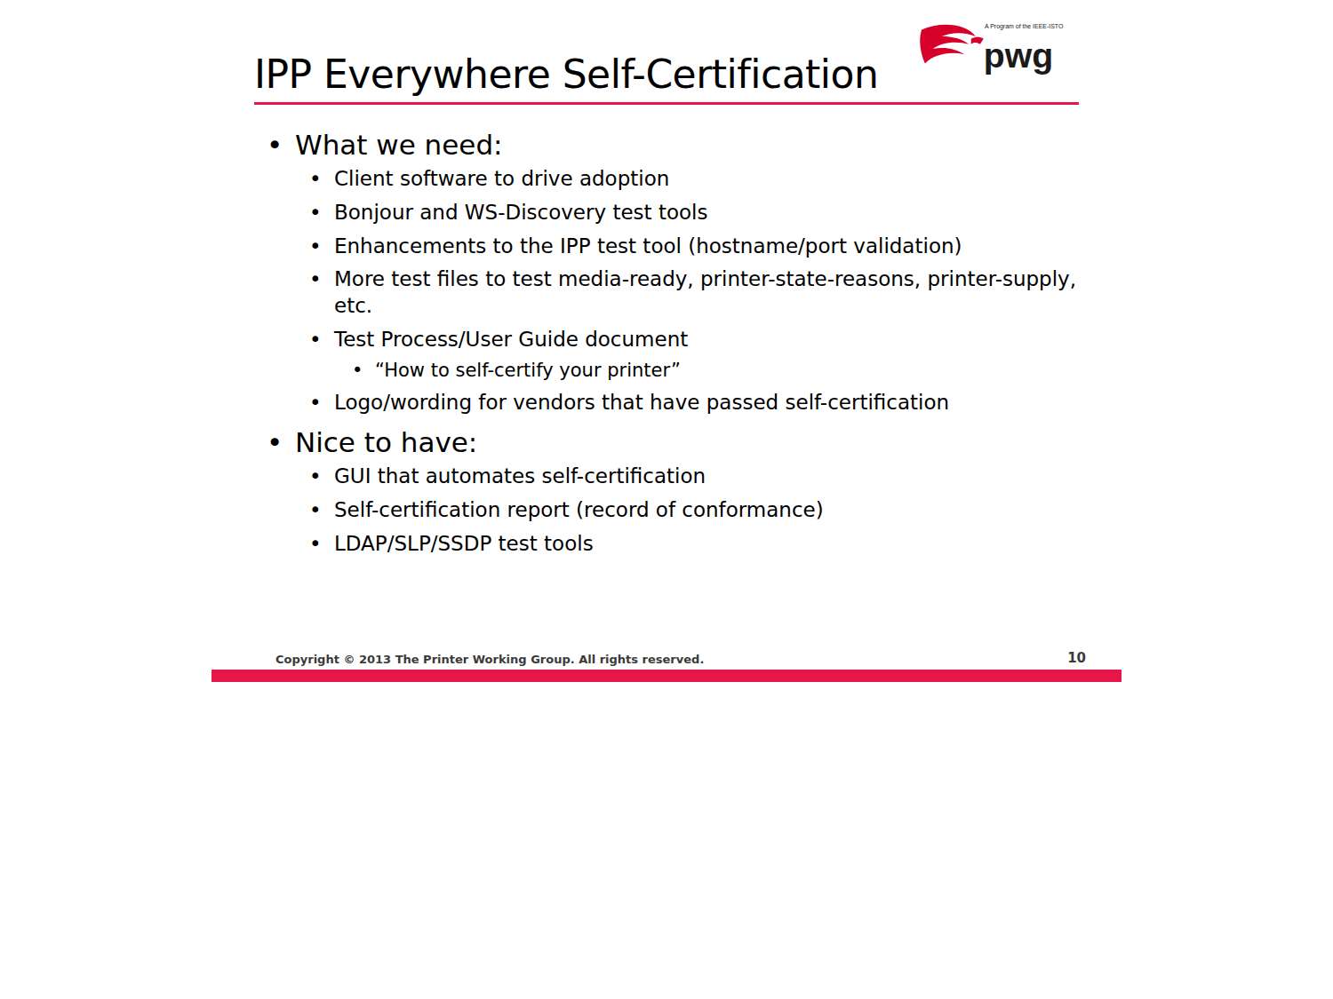A Program of the IEEE-ISTO pwg
IPP Everywhere Self-Certification
What we need:
Client software to drive adoption
Bonjour and WS-Discovery test tools
Enhancements to the IPP test tool (hostname/port validation)
More test files to test media-ready, printer-state-reasons, printer-supply, etc.
Test Process/User Guide document
“How to self-certify your printer”
Logo/wording for vendors that have passed self-certification
Nice to have:
GUI that automates self-certification
Self-certification report (record of conformance)
LDAP/SLP/SSDP test tools
Copyright © 2013 The Printer Working Group. All rights reserved.
10